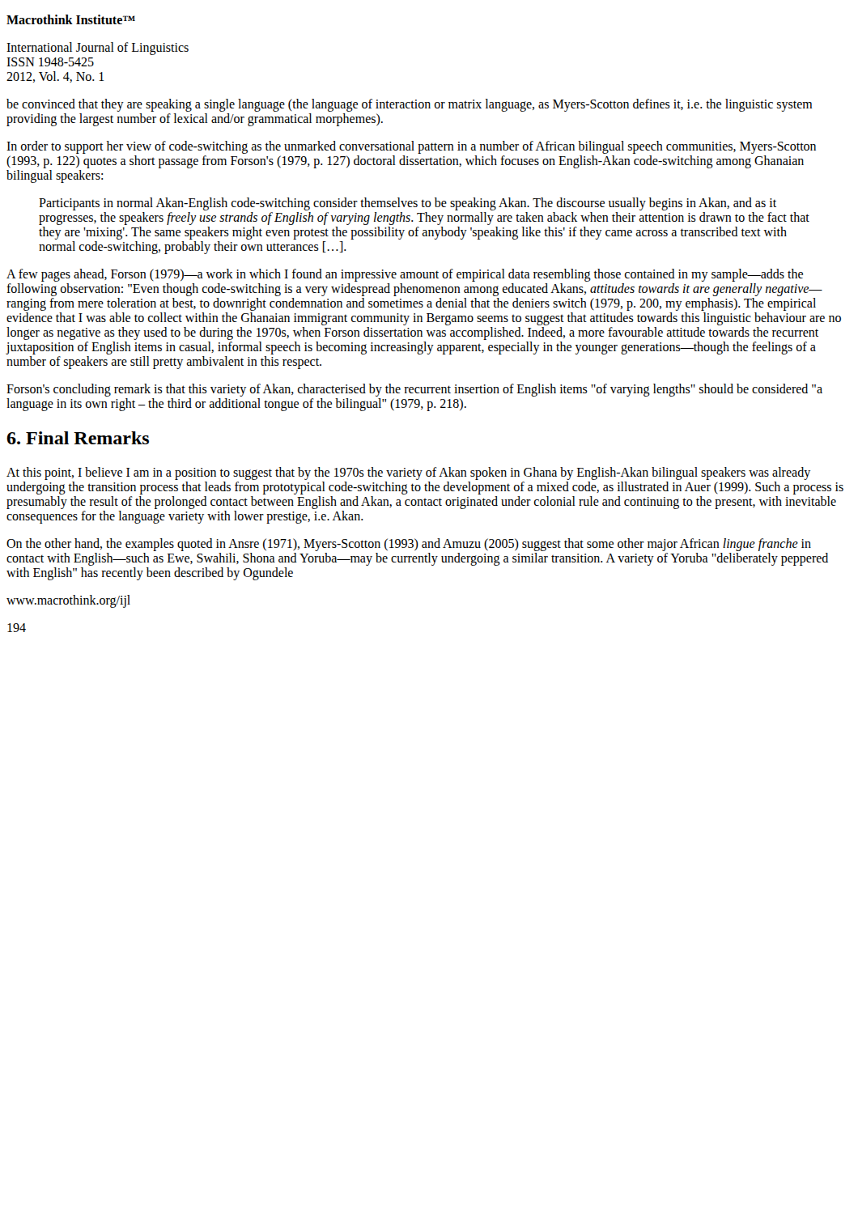Macrothink Institute™
International Journal of Linguistics
ISSN 1948-5425
2012, Vol. 4, No. 1
be convinced that they are speaking a single language (the language of interaction or matrix language, as Myers-Scotton defines it, i.e. the linguistic system providing the largest number of lexical and/or grammatical morphemes).
In order to support her view of code-switching as the unmarked conversational pattern in a number of African bilingual speech communities, Myers-Scotton (1993, p. 122) quotes a short passage from Forson's (1979, p. 127) doctoral dissertation, which focuses on English-Akan code-switching among Ghanaian bilingual speakers:
Participants in normal Akan-English code-switching consider themselves to be speaking Akan. The discourse usually begins in Akan, and as it progresses, the speakers freely use strands of English of varying lengths. They normally are taken aback when their attention is drawn to the fact that they are 'mixing'. The same speakers might even protest the possibility of anybody 'speaking like this' if they came across a transcribed text with normal code-switching, probably their own utterances […].
A few pages ahead, Forson (1979)—a work in which I found an impressive amount of empirical data resembling those contained in my sample—adds the following observation: "Even though code-switching is a very widespread phenomenon among educated Akans, attitudes towards it are generally negative—ranging from mere toleration at best, to downright condemnation and sometimes a denial that the deniers switch (1979, p. 200, my emphasis). The empirical evidence that I was able to collect within the Ghanaian immigrant community in Bergamo seems to suggest that attitudes towards this linguistic behaviour are no longer as negative as they used to be during the 1970s, when Forson dissertation was accomplished. Indeed, a more favourable attitude towards the recurrent juxtaposition of English items in casual, informal speech is becoming increasingly apparent, especially in the younger generations—though the feelings of a number of speakers are still pretty ambivalent in this respect.
Forson's concluding remark is that this variety of Akan, characterised by the recurrent insertion of English items "of varying lengths" should be considered "a language in its own right – the third or additional tongue of the bilingual" (1979, p. 218).
6. Final Remarks
At this point, I believe I am in a position to suggest that by the 1970s the variety of Akan spoken in Ghana by English-Akan bilingual speakers was already undergoing the transition process that leads from prototypical code-switching to the development of a mixed code, as illustrated in Auer (1999). Such a process is presumably the result of the prolonged contact between English and Akan, a contact originated under colonial rule and continuing to the present, with inevitable consequences for the language variety with lower prestige, i.e. Akan.
On the other hand, the examples quoted in Ansre (1971), Myers-Scotton (1993) and Amuzu (2005) suggest that some other major African lingue franche in contact with English—such as Ewe, Swahili, Shona and Yoruba—may be currently undergoing a similar transition. A variety of Yoruba "deliberately peppered with English" has recently been described by Ogundele
www.macrothink.org/ijl
194